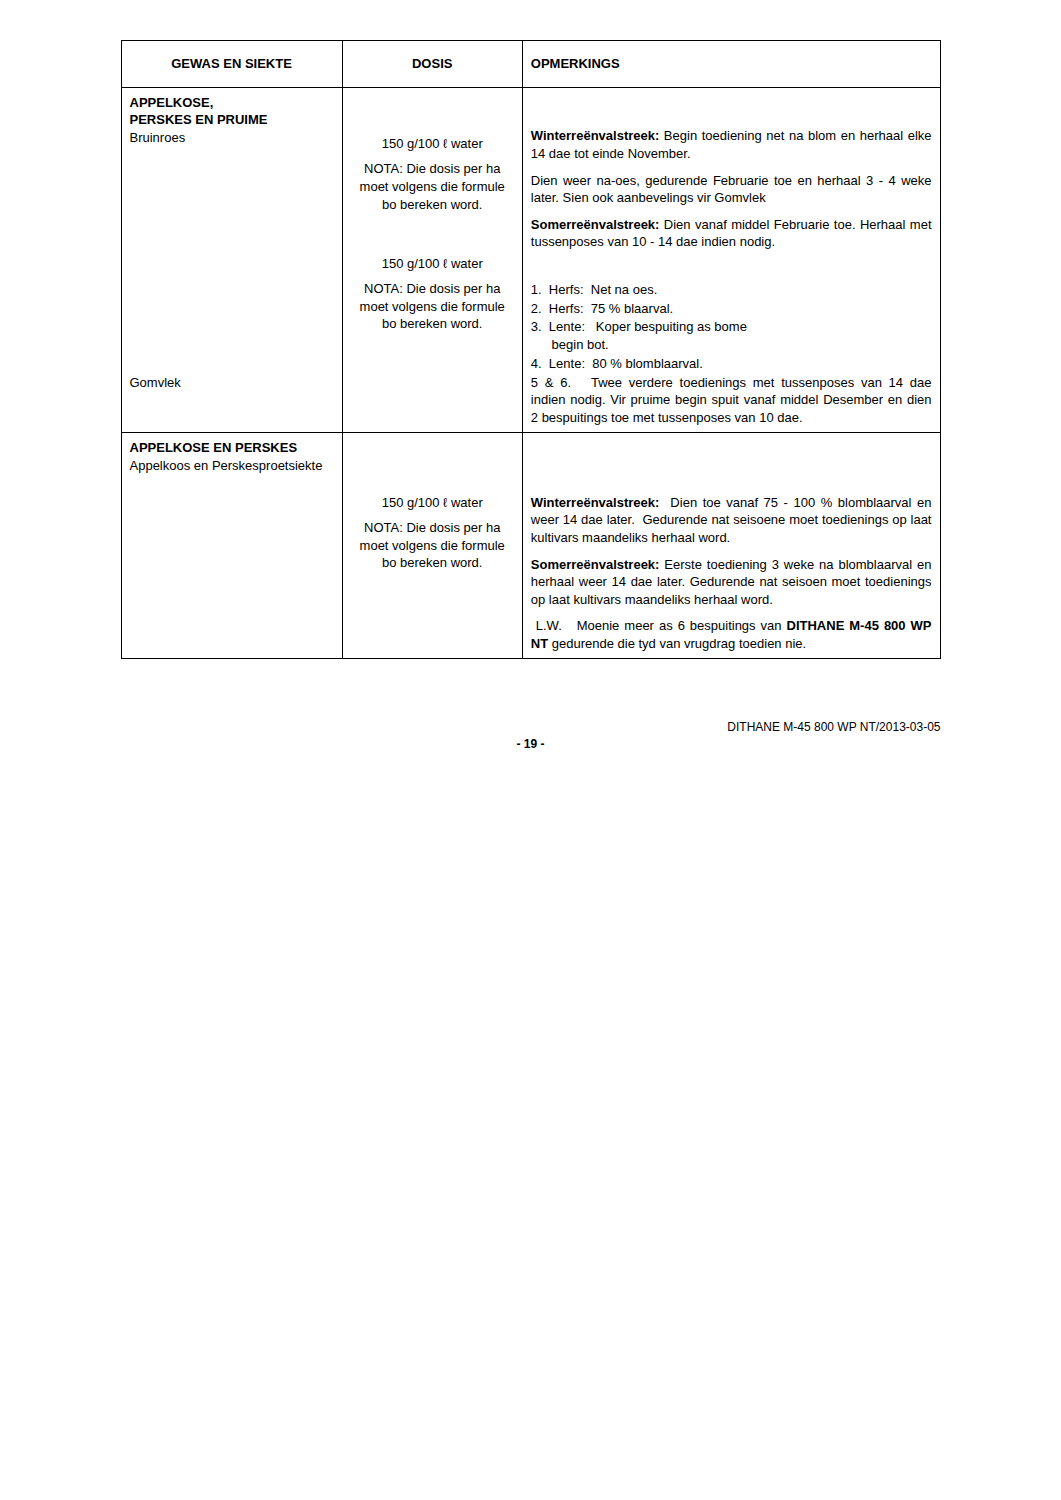| GEWAS EN SIEKTE | DOSIS | OPMERKINGS |
| --- | --- | --- |
| APPELKOSE, PERSKES EN PRUIME Bruinroes Gomvlek | 150 g/100 ℓ water NOTA: Die dosis per ha moet volgens die formule bo bereken word. 150 g/100 ℓ water NOTA: Die dosis per ha moet volgens die formule bo bereken word. | Winterreënvalstreek: Begin toediening net na blom en herhaal elke 14 dae tot einde November. Dien weer na-oes, gedurende Februarie toe en herhaal 3 - 4 weke later. Sien ook aanbevelings vir Gomvlek Somerreënvalstreek: Dien vanaf middel Februarie toe. Herhaal met tussenposes van 10 - 14 dae indien nodig. 1. Herfs: Net na oes. 2. Herfs: 75 % blaarval. 3. Lente: Koper bespuiting as bome begin bot. 4. Lente: 80 % blomblaarval. 5 & 6. Twee verdere toedienings met tussenposes van 14 dae indien nodig. Vir pruime begin spuit vanaf middel Desember en dien 2 bespuitings toe met tussenposes van 10 dae. |
| APPELKOSE EN PERSKES Appelkoos en Perskesproetsiekte | 150 g/100 ℓ water NOTA: Die dosis per ha moet volgens die formule bo bereken word. | Winterreënvalstreek: Dien toe vanaf 75 - 100 % blomblaarval en weer 14 dae later. Gedurende nat seisoene moet toedienings op laat kultivars maandeliks herhaal word. Somerreënvalstreek: Eerste toediening 3 weke na blomblaarval en herhaal weer 14 dae later. Gedurende nat seisoen moet toedienings op laat kultivars maandeliks herhaal word. L.W. Moenie meer as 6 bespuitings van DITHANE M-45 800 WP NT gedurende die tyd van vrugdrag toedien nie. |
DITHANE M-45 800 WP NT/2013-03-05
- 19 -